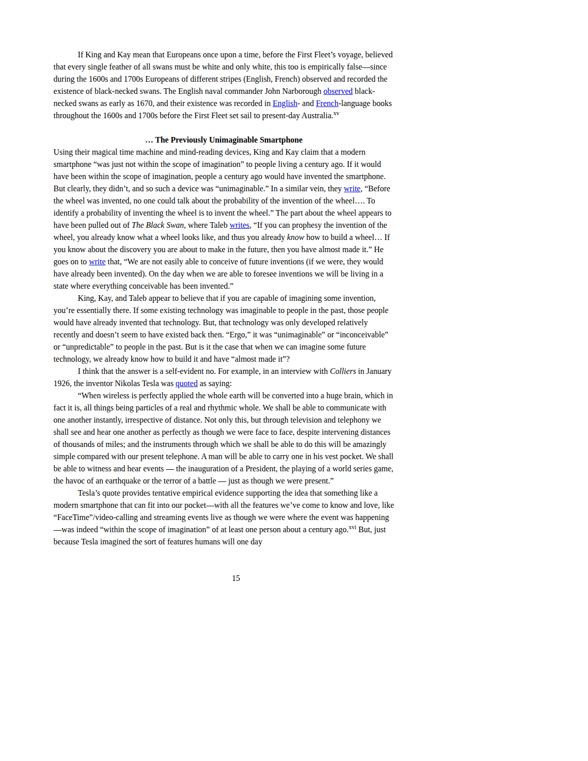If King and Kay mean that Europeans once upon a time, before the First Fleet’s voyage, believed that every single feather of all swans must be white and only white, this too is empirically false—since during the 1600s and 1700s Europeans of different stripes (English, French) observed and recorded the existence of black-necked swans. The English naval commander John Narborough observed black-necked swans as early as 1670, and their existence was recorded in English- and French-language books throughout the 1600s and 1700s before the First Fleet set sail to present-day Australia.xv
… The Previously Unimaginable Smartphone
Using their magical time machine and mind-reading devices, King and Kay claim that a modern smartphone “was just not within the scope of imagination” to people living a century ago. If it would have been within the scope of imagination, people a century ago would have invented the smartphone. But clearly, they didn’t, and so such a device was “unimaginable.” In a similar vein, they write, “Before the wheel was invented, no one could talk about the probability of the invention of the wheel…. To identify a probability of inventing the wheel is to invent the wheel.” The part about the wheel appears to have been pulled out of The Black Swan, where Taleb writes, “If you can prophesy the invention of the wheel, you already know what a wheel looks like, and thus you already know how to build a wheel… If you know about the discovery you are about to make in the future, then you have almost made it.” He goes on to write that, “We are not easily able to conceive of future inventions (if we were, they would have already been invented). On the day when we are able to foresee inventions we will be living in a state where everything conceivable has been invented.”
King, Kay, and Taleb appear to believe that if you are capable of imagining some invention, you’re essentially there. If some existing technology was imaginable to people in the past, those people would have already invented that technology. But, that technology was only developed relatively recently and doesn’t seem to have existed back then. “Ergo,” it was “unimaginable” or “inconceivable” or “unpredictable” to people in the past. But is it the case that when we can imagine some future technology, we already know how to build it and have “almost made it”?
I think that the answer is a self-evident no. For example, in an interview with Colliers in January 1926, the inventor Nikolas Tesla was quoted as saying:
“When wireless is perfectly applied the whole earth will be converted into a huge brain, which in fact it is, all things being particles of a real and rhythmic whole. We shall be able to communicate with one another instantly, irrespective of distance. Not only this, but through television and telephony we shall see and hear one another as perfectly as though we were face to face, despite intervening distances of thousands of miles; and the instruments through which we shall be able to do this will be amazingly simple compared with our present telephone. A man will be able to carry one in his vest pocket. We shall be able to witness and hear events — the inauguration of a President, the playing of a world series game, the havoc of an earthquake or the terror of a battle — just as though we were present.”
Tesla’s quote provides tentative empirical evidence supporting the idea that something like a modern smartphone that can fit into our pocket—with all the features we’ve come to know and love, like “FaceTime”/video-calling and streaming events live as though we were where the event was happening—was indeed “within the scope of imagination” of at least one person about a century ago.xvi But, just because Tesla imagined the sort of features humans will one day
15